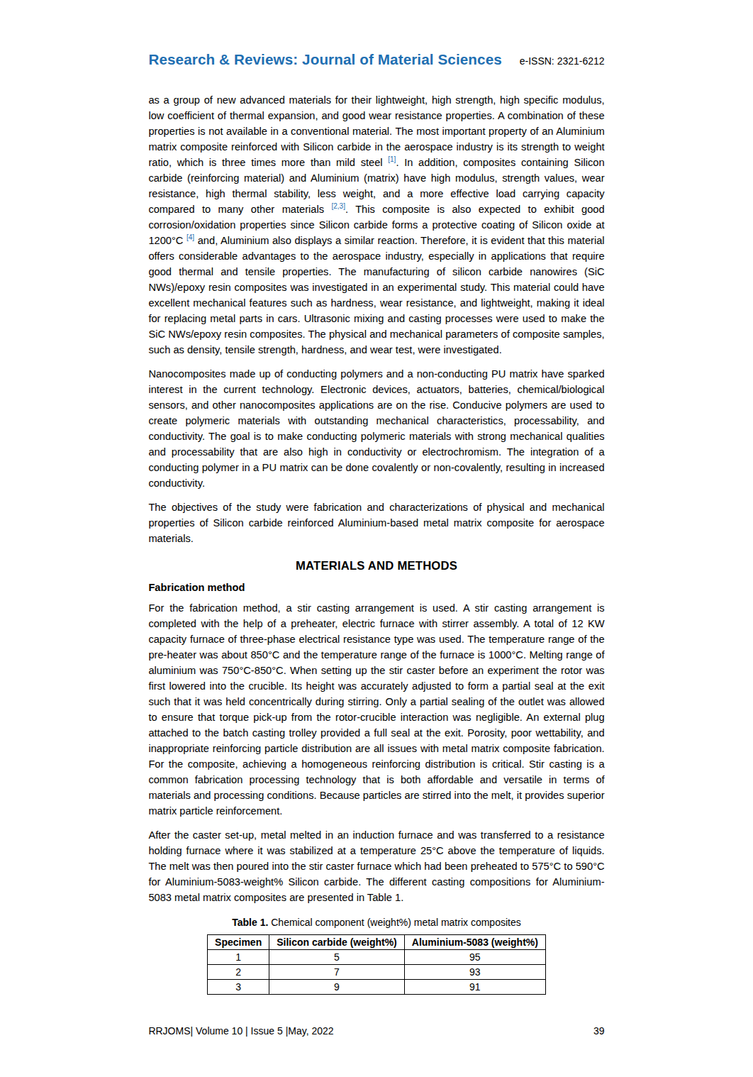Research & Reviews: Journal of Material Sciences
e-ISSN: 2321-6212
as a group of new advanced materials for their lightweight, high strength, high specific modulus, low coefficient of thermal expansion, and good wear resistance properties. A combination of these properties is not available in a conventional material. The most important property of an Aluminium matrix composite reinforced with Silicon carbide in the aerospace industry is its strength to weight ratio, which is three times more than mild steel [1]. In addition, composites containing Silicon carbide (reinforcing material) and Aluminium (matrix) have high modulus, strength values, wear resistance, high thermal stability, less weight, and a more effective load carrying capacity compared to many other materials [2,3]. This composite is also expected to exhibit good corrosion/oxidation properties since Silicon carbide forms a protective coating of Silicon oxide at 1200°C [4] and, Aluminium also displays a similar reaction. Therefore, it is evident that this material offers considerable advantages to the aerospace industry, especially in applications that require good thermal and tensile properties. The manufacturing of silicon carbide nanowires (SiC NWs)/epoxy resin composites was investigated in an experimental study. This material could have excellent mechanical features such as hardness, wear resistance, and lightweight, making it ideal for replacing metal parts in cars. Ultrasonic mixing and casting processes were used to make the SiC NWs/epoxy resin composites. The physical and mechanical parameters of composite samples, such as density, tensile strength, hardness, and wear test, were investigated.
Nanocomposites made up of conducting polymers and a non-conducting PU matrix have sparked interest in the current technology. Electronic devices, actuators, batteries, chemical/biological sensors, and other nanocomposites applications are on the rise. Conducive polymers are used to create polymeric materials with outstanding mechanical characteristics, processability, and conductivity. The goal is to make conducting polymeric materials with strong mechanical qualities and processability that are also high in conductivity or electrochromism. The integration of a conducting polymer in a PU matrix can be done covalently or non-covalently, resulting in increased conductivity.
The objectives of the study were fabrication and characterizations of physical and mechanical properties of Silicon carbide reinforced Aluminium-based metal matrix composite for aerospace materials.
MATERIALS AND METHODS
Fabrication method
For the fabrication method, a stir casting arrangement is used. A stir casting arrangement is completed with the help of a preheater, electric furnace with stirrer assembly. A total of 12 KW capacity furnace of three-phase electrical resistance type was used. The temperature range of the pre-heater was about 850°C and the temperature range of the furnace is 1000°C. Melting range of aluminium was 750°C-850°C. When setting up the stir caster before an experiment the rotor was first lowered into the crucible. Its height was accurately adjusted to form a partial seal at the exit such that it was held concentrically during stirring. Only a partial sealing of the outlet was allowed to ensure that torque pick-up from the rotor-crucible interaction was negligible. An external plug attached to the batch casting trolley provided a full seal at the exit. Porosity, poor wettability, and inappropriate reinforcing particle distribution are all issues with metal matrix composite fabrication. For the composite, achieving a homogeneous reinforcing distribution is critical. Stir casting is a common fabrication processing technology that is both affordable and versatile in terms of materials and processing conditions. Because particles are stirred into the melt, it provides superior matrix particle reinforcement.
After the caster set-up, metal melted in an induction furnace and was transferred to a resistance holding furnace where it was stabilized at a temperature 25°C above the temperature of liquids. The melt was then poured into the stir caster furnace which had been preheated to 575°C to 590°C for Aluminium-5083-weight% Silicon carbide. The different casting compositions for Aluminium-5083 metal matrix composites are presented in Table 1.
Table 1. Chemical component (weight%) metal matrix composites
| Specimen | Silicon carbide (weight%) | Aluminium-5083 (weight%) |
| --- | --- | --- |
| 1 | 5 | 95 |
| 2 | 7 | 93 |
| 3 | 9 | 91 |
RRJOMS| Volume 10 | Issue 5 |May, 2022
39